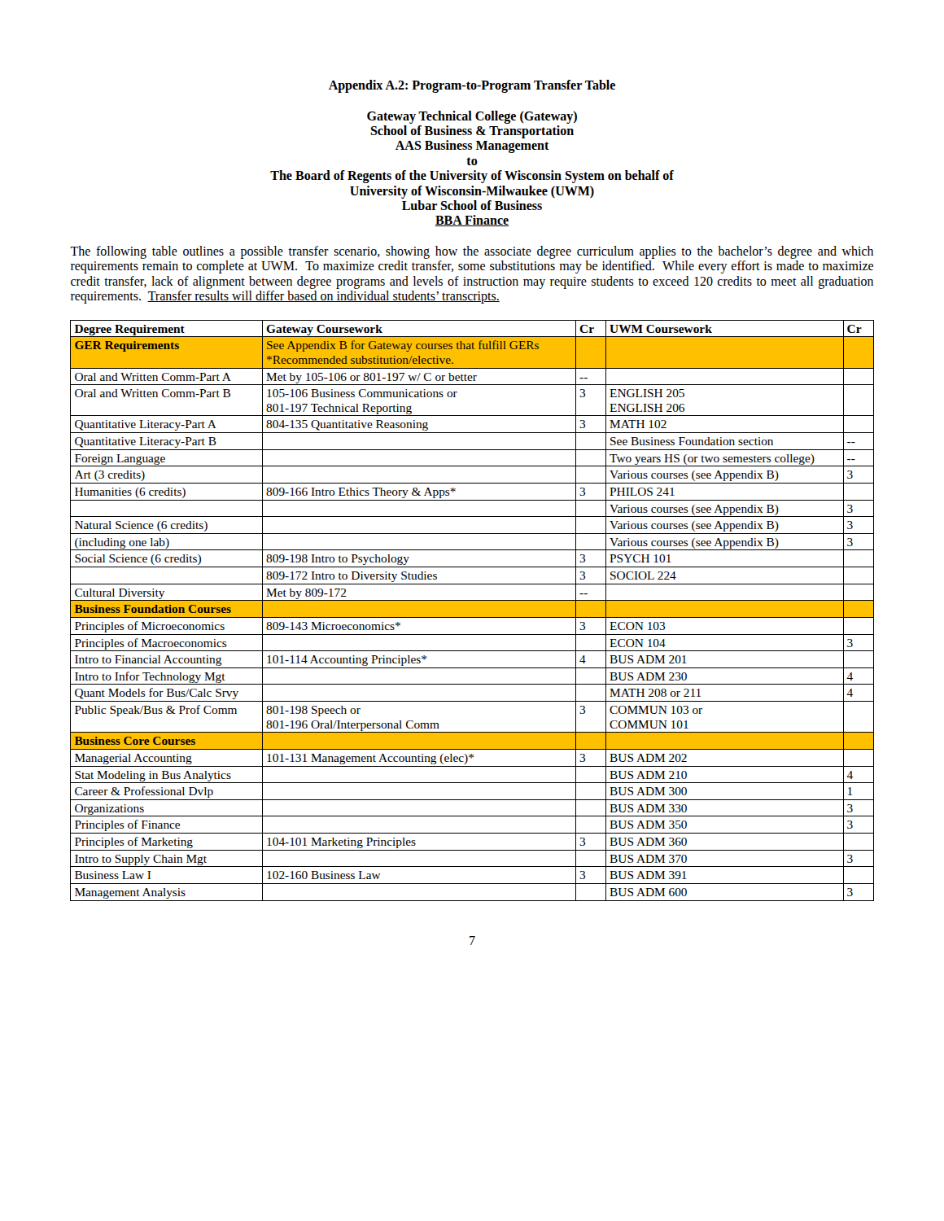Appendix A.2: Program-to-Program Transfer Table
Gateway Technical College (Gateway)
School of Business & Transportation
AAS Business Management
to
The Board of Regents of the University of Wisconsin System on behalf of
University of Wisconsin-Milwaukee (UWM)
Lubar School of Business
BBA Finance
The following table outlines a possible transfer scenario, showing how the associate degree curriculum applies to the bachelor’s degree and which requirements remain to complete at UWM. To maximize credit transfer, some substitutions may be identified. While every effort is made to maximize credit transfer, lack of alignment between degree programs and levels of instruction may require students to exceed 120 credits to meet all graduation requirements. Transfer results will differ based on individual students’ transcripts.
| Degree Requirement | Gateway Coursework | Cr | UWM Coursework | Cr |
| --- | --- | --- | --- | --- |
| GER Requirements | See Appendix B for Gateway courses that fulfill GERs *Recommended substitution/elective. | | | |
| Oral and Written Comm-Part A | Met by 105-106 or 801-197 w/ C or better | -- | | |
| Oral and Written Comm-Part B | 105-106 Business Communications or 801-197 Technical Reporting | 3 | ENGLISH 205 ENGLISH 206 | |
| Quantitative Literacy-Part A | 804-135 Quantitative Reasoning | 3 | MATH 102 | |
| Quantitative Literacy-Part B | | | See Business Foundation section | -- |
| Foreign Language | | | Two years HS (or two semesters college) | -- |
| Art (3 credits) | | | Various courses (see Appendix B) | 3 |
| Humanities (6 credits) | 809-166 Intro Ethics Theory & Apps* | 3 | PHILOS 241 | |
| | | | Various courses (see Appendix B) | 3 |
| Natural Science (6 credits) | | | Various courses (see Appendix B) | 3 |
| (including one lab) | | | Various courses (see Appendix B) | 3 |
| Social Science (6 credits) | 809-198 Intro to Psychology | 3 | PSYCH 101 | |
| | 809-172 Intro to Diversity Studies | 3 | SOCIOL 224 | |
| Cultural Diversity | Met by 809-172 | -- | | |
| Business Foundation Courses | | | | |
| Principles of Microeconomics | 809-143 Microeconomics* | 3 | ECON 103 | |
| Principles of Macroeconomics | | | ECON 104 | 3 |
| Intro to Financial Accounting | 101-114 Accounting Principles* | 4 | BUS ADM 201 | |
| Intro to Infor Technology Mgt | | | BUS ADM 230 | 4 |
| Quant Models for Bus/Calc Srvy | | | MATH 208 or 211 | 4 |
| Public Speak/Bus & Prof Comm | 801-198 Speech or 801-196 Oral/Interpersonal Comm | 3 | COMMUN 103 or COMMUN 101 | |
| Business Core Courses | | | | |
| Managerial Accounting | 101-131 Management Accounting (elec)* | 3 | BUS ADM 202 | |
| Stat Modeling in Bus Analytics | | | BUS ADM 210 | 4 |
| Career & Professional Dvlp | | | BUS ADM 300 | 1 |
| Organizations | | | BUS ADM 330 | 3 |
| Principles of Finance | | | BUS ADM 350 | 3 |
| Principles of Marketing | 104-101 Marketing Principles | 3 | BUS ADM 360 | |
| Intro to Supply Chain Mgt | | | BUS ADM 370 | 3 |
| Business Law I | 102-160 Business Law | 3 | BUS ADM 391 | |
| Management Analysis | | | BUS ADM 600 | 3 |
7